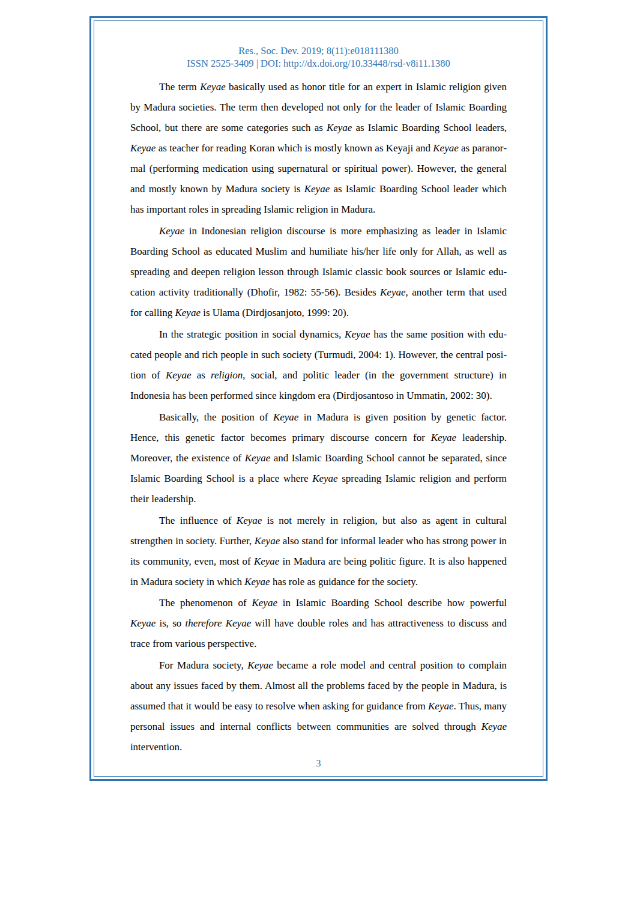Res., Soc. Dev. 2019; 8(11):e018111380
ISSN 2525-3409 | DOI: http://dx.doi.org/10.33448/rsd-v8i11.1380
The term Keyae basically used as honor title for an expert in Islamic religion given by Madura societies. The term then developed not only for the leader of Islamic Boarding School, but there are some categories such as Keyae as Islamic Boarding School leaders, Keyae as teacher for reading Koran which is mostly known as Keyaji and Keyae as paranormal (performing medication using supernatural or spiritual power). However, the general and mostly known by Madura society is Keyae as Islamic Boarding School leader which has important roles in spreading Islamic religion in Madura.
Keyae in Indonesian religion discourse is more emphasizing as leader in Islamic Boarding School as educated Muslim and humiliate his/her life only for Allah, as well as spreading and deepen religion lesson through Islamic classic book sources or Islamic education activity traditionally (Dhofir, 1982: 55-56). Besides Keyae, another term that used for calling Keyae is Ulama (Dirdjosanjoto, 1999: 20).
In the strategic position in social dynamics, Keyae has the same position with educated people and rich people in such society (Turmudi, 2004: 1). However, the central position of Keyae as religion, social, and politic leader (in the government structure) in Indonesia has been performed since kingdom era (Dirdjosantoso in Ummatin, 2002: 30).
Basically, the position of Keyae in Madura is given position by genetic factor. Hence, this genetic factor becomes primary discourse concern for Keyae leadership. Moreover, the existence of Keyae and Islamic Boarding School cannot be separated, since Islamic Boarding School is a place where Keyae spreading Islamic religion and perform their leadership.
The influence of Keyae is not merely in religion, but also as agent in cultural strengthen in society. Further, Keyae also stand for informal leader who has strong power in its community, even, most of Keyae in Madura are being politic figure. It is also happened in Madura society in which Keyae has role as guidance for the society.
The phenomenon of Keyae in Islamic Boarding School describe how powerful Keyae is, so therefore Keyae will have double roles and has attractiveness to discuss and trace from various perspective.
For Madura society, Keyae became a role model and central position to complain about any issues faced by them. Almost all the problems faced by the people in Madura, is assumed that it would be easy to resolve when asking for guidance from Keyae. Thus, many personal issues and internal conflicts between communities are solved through Keyae intervention.
3